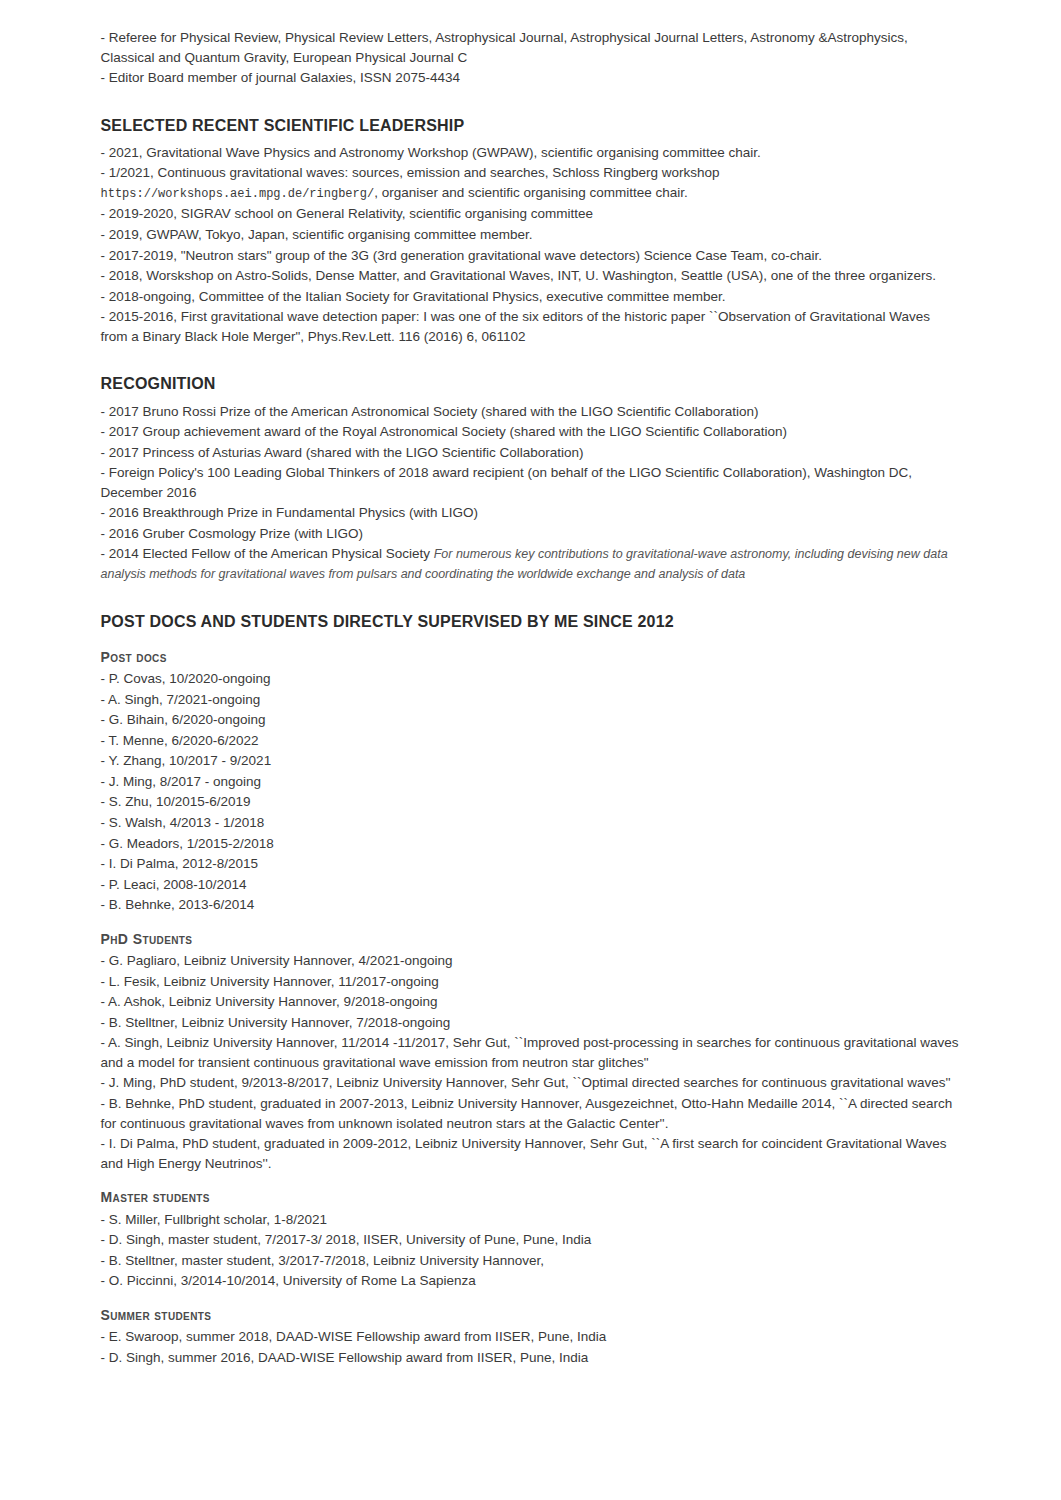- Referee for Physical Review, Physical Review Letters, Astrophysical Journal, Astrophysical Journal Letters, Astronomy &Astrophysics, Classical and Quantum Gravity, European Physical Journal C
- Editor Board member of journal Galaxies, ISSN 2075-4434
SELECTED RECENT SCIENTIFIC LEADERSHIP
- 2021, Gravitational Wave Physics and Astronomy Workshop (GWPAW), scientific organising committee chair.
- 1/2021, Continuous gravitational waves: sources, emission and searches, Schloss Ringberg workshop https://workshops.aei.mpg.de/ringberg/, organiser and scientific organising committee chair.
- 2019-2020, SIGRAV school on General Relativity, scientific organising committee
- 2019, GWPAW, Tokyo, Japan, scientific organising committee member.
- 2017-2019, "Neutron stars" group of the 3G (3rd generation gravitational wave detectors) Science Case Team, co-chair.
- 2018, Worskshop on Astro-Solids, Dense Matter, and Gravitational Waves, INT, U. Washington, Seattle (USA), one of the three organizers.
- 2018-ongoing, Committee of the Italian Society for Gravitational Physics, executive committee member.
- 2015-2016, First gravitational wave detection paper: I was one of the six editors of the historic paper ``Observation of Gravitational Waves from a Binary Black Hole Merger", Phys.Rev.Lett. 116 (2016) 6, 061102
RECOGNITION
- 2017 Bruno Rossi Prize of the American Astronomical Society (shared with the LIGO Scientific Collaboration)
- 2017 Group achievement award of the Royal Astronomical Society (shared with the LIGO Scientific Collaboration)
- 2017 Princess of Asturias Award (shared with the LIGO Scientific Collaboration)
- Foreign Policy's 100 Leading Global Thinkers of 2018 award recipient (on behalf of the LIGO Scientific Collaboration), Washington DC, December 2016
- 2016 Breakthrough Prize in Fundamental Physics (with LIGO)
- 2016 Gruber Cosmology Prize (with LIGO)
- 2014 Elected Fellow of the American Physical Society For numerous key contributions to gravitational-wave astronomy, including devising new data analysis methods for gravitational waves from pulsars and coordinating the worldwide exchange and analysis of data
POST DOCS AND STUDENTS DIRECTLY SUPERVISED BY ME SINCE 2012
Post docs
- P. Covas, 10/2020-ongoing
- A. Singh, 7/2021-ongoing
- G. Bihain, 6/2020-ongoing
- T. Menne, 6/2020-6/2022
- Y. Zhang, 10/2017 - 9/2021
- J. Ming, 8/2017 - ongoing
- S. Zhu, 10/2015-6/2019
- S. Walsh, 4/2013 - 1/2018
- G. Meadors, 1/2015-2/2018
- I. Di Palma, 2012-8/2015
- P. Leaci, 2008-10/2014
- B. Behnke, 2013-6/2014
PhD Students
- G. Pagliaro, Leibniz University Hannover, 4/2021-ongoing
- L. Fesik, Leibniz University Hannover, 11/2017-ongoing
- A. Ashok, Leibniz University Hannover, 9/2018-ongoing
- B. Stelltner, Leibniz University Hannover, 7/2018-ongoing
- A. Singh, Leibniz University Hannover, 11/2014 -11/2017, Sehr Gut, ``Improved post-processing in searches for continuous gravitational waves and a model for transient continuous gravitational wave emission from neutron star glitches"
- J. Ming, PhD student, 9/2013-8/2017, Leibniz University Hannover, Sehr Gut, ``Optimal directed searches for continuous gravitational waves''
- B. Behnke, PhD student, graduated in 2007-2013, Leibniz University Hannover, Ausgezeichnet, Otto-Hahn Medaille 2014, ``A directed search for continuous gravitational waves from unknown isolated neutron stars at the Galactic Center''.
- I. Di Palma, PhD student, graduated in 2009-2012, Leibniz University Hannover, Sehr Gut, ``A first search for coincident Gravitational Waves and High Energy Neutrinos''.
Master students
- S. Miller, Fullbright scholar, 1-8/2021
- D. Singh, master student, 7/2017-3/ 2018, IISER, University of Pune, Pune, India
- B. Stelltner, master student, 3/2017-7/2018, Leibniz University Hannover,
- O. Piccinni, 3/2014-10/2014, University of Rome La Sapienza
Summer students
- E. Swaroop, summer 2018, DAAD-WISE Fellowship award from IISER, Pune, India
- D. Singh, summer 2016, DAAD-WISE Fellowship award from IISER, Pune, India